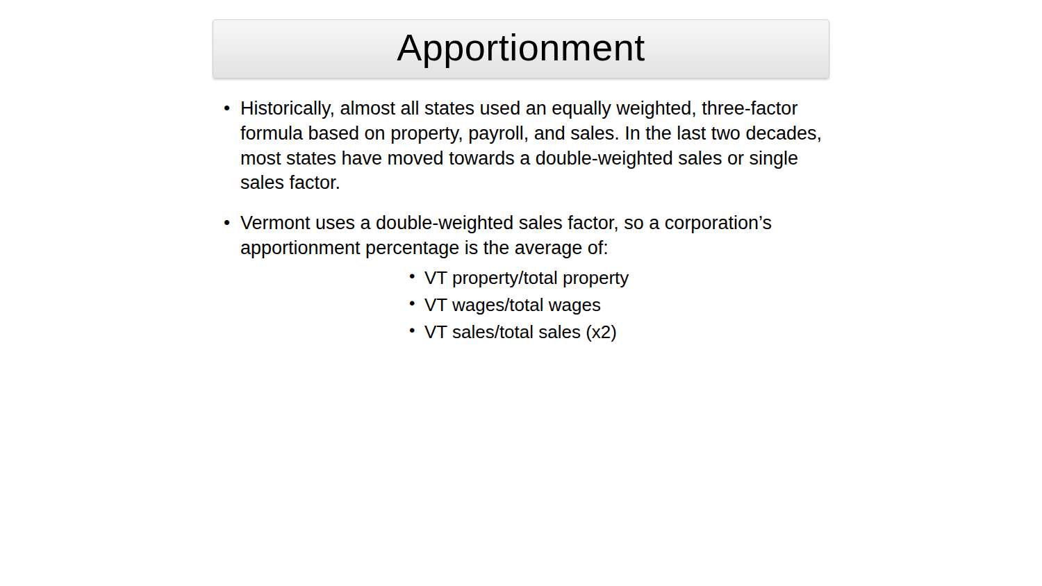Apportionment
Historically, almost all states used an equally weighted, three-factor formula based on property, payroll, and sales. In the last two decades, most states have moved towards a double-weighted sales or single sales factor.
Vermont uses a double-weighted sales factor, so a corporation’s apportionment percentage is the average of:
VT property/total property
VT wages/total wages
VT sales/total sales (x2)